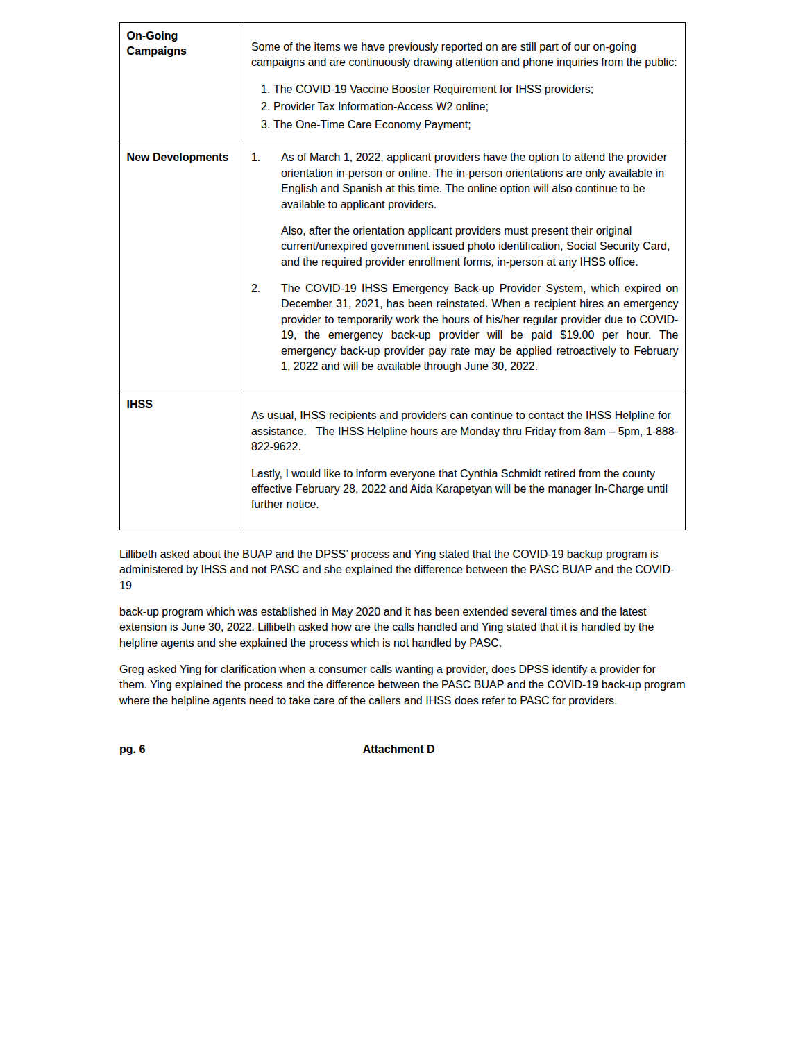| On-Going Campaigns | Some of the items we have previously reported on are still part of our on-going campaigns and are continuously drawing attention and phone inquiries from the public: The COVID-19 Vaccine Booster Requirement for IHSS providers; Provider Tax Information-Access W2 online; The One-Time Care Economy Payment; |
| New Developments | 1. As of March 1, 2022, applicant providers have the option to attend the provider orientation in-person or online. The in-person orientations are only available in English and Spanish at this time. The online option will also continue to be available to applicant providers. Also, after the orientation applicant providers must present their original current/unexpired government issued photo identification, Social Security Card, and the required provider enrollment forms, in-person at any IHSS office. 2. The COVID-19 IHSS Emergency Back-up Provider System, which expired on December 31, 2021, has been reinstated. When a recipient hires an emergency provider to temporarily work the hours of his/her regular provider due to COVID-19, the emergency back-up provider will be paid $19.00 per hour. The emergency back-up provider pay rate may be applied retroactively to February 1, 2022 and will be available through June 30, 2022. |
| IHSS | As usual, IHSS recipients and providers can continue to contact the IHSS Helpline for assistance. The IHSS Helpline hours are Monday thru Friday from 8am – 5pm, 1-888-822-9622. Lastly, I would like to inform everyone that Cynthia Schmidt retired from the county effective February 28, 2022 and Aida Karapetyan will be the manager In-Charge until further notice. |
Lillibeth asked about the BUAP and the DPSS’ process and Ying stated that the COVID-19 backup program is administered by IHSS and not PASC and she explained the difference between the PASC BUAP and the COVID-19
back-up program which was established in May 2020 and it has been extended several times and the latest extension is June 30, 2022. Lillibeth asked how are the calls handled and Ying stated that it is handled by the helpline agents and she explained the process which is not handled by PASC.
Greg asked Ying for clarification when a consumer calls wanting a provider, does DPSS identify a provider for them. Ying explained the process and the difference between the PASC BUAP and the COVID-19 back-up program where the helpline agents need to take care of the callers and IHSS does refer to PASC for providers.
pg. 6 Attachment D